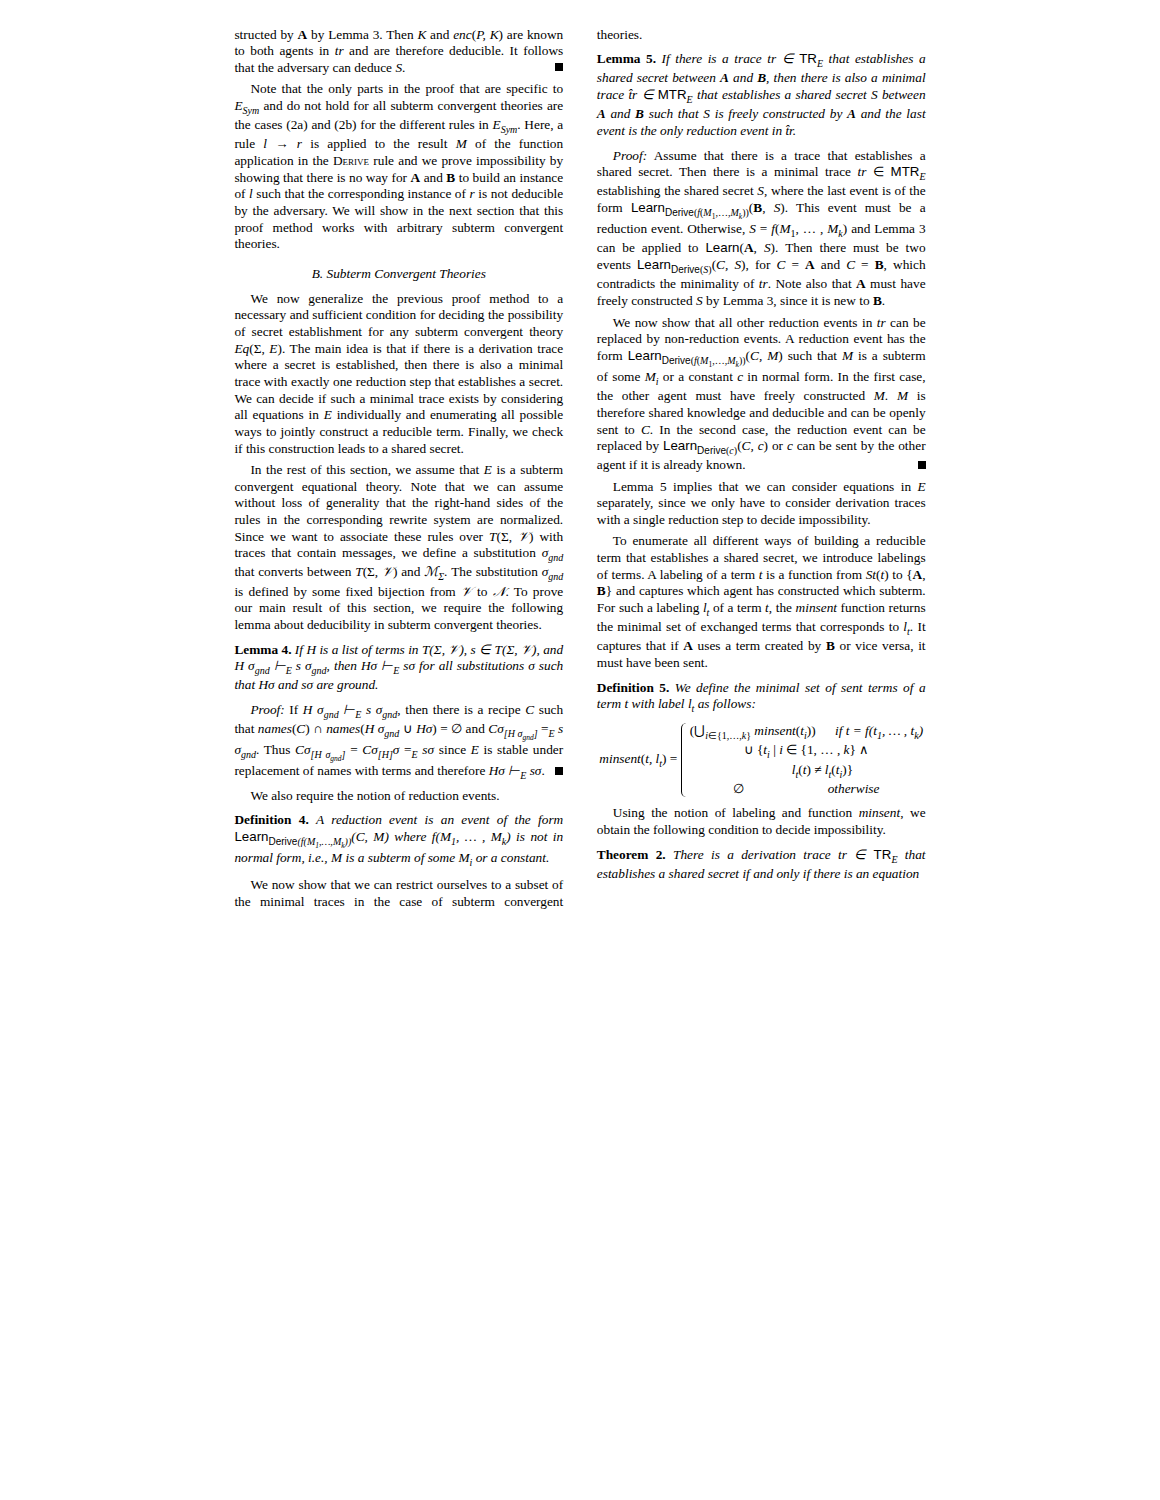structed by A by Lemma 3. Then K and enc(P, K) are known to both agents in tr and are therefore deducible. It follows that the adversary can deduce S.
Note that the only parts in the proof that are specific to ESym and do not hold for all subterm convergent theories are the cases (2a) and (2b) for the different rules in ESym. Here, a rule l → r is applied to the result M of the function application in the Derive rule and we prove impossibility by showing that there is no way for A and B to build an instance of l such that the corresponding instance of r is not deducible by the adversary. We will show in the next section that this proof method works with arbitrary subterm convergent theories.
B. Subterm Convergent Theories
We now generalize the previous proof method to a necessary and sufficient condition for deciding the possibility of secret establishment for any subterm convergent theory Eq(Σ, E). The main idea is that if there is a derivation trace where a secret is established, then there is also a minimal trace with exactly one reduction step that establishes a secret. We can decide if such a minimal trace exists by considering all equations in E individually and enumerating all possible ways to jointly construct a reducible term. Finally, we check if this construction leads to a shared secret.
In the rest of this section, we assume that E is a subterm convergent equational theory. Note that we can assume without loss of generality that the right-hand sides of the rules in the corresponding rewrite system are normalized. Since we want to associate these rules over T(Σ, 𝒱) with traces that contain messages, we define a substitution σgnd that converts between T(Σ, 𝒱) and ℳΣ. The substitution σgnd is defined by some fixed bijection from 𝒱 to 𝒩. To prove our main result of this section, we require the following lemma about deducibility in subterm convergent theories.
Lemma 4. If H is a list of terms in T(Σ, 𝒱), s ∈ T(Σ, 𝒱), and H σgnd ⊢E s σgnd, then Hσ ⊢E sσ for all substitutions σ such that Hσ and sσ are ground.
Proof: If H σgnd ⊢E s σgnd, then there is a recipe C such that names(C) ∩ names(H σgnd ∪ Hσ) = ∅ and Cσ[H σgnd] =E s σgnd. Thus Cσ[H σgnd] = Cσ[H]σ =E sσ since E is stable under replacement of names with terms and therefore Hσ ⊢E sσ.
We also require the notion of reduction events.
Definition 4. A reduction event is an event of the form LearnDerive(f(M1,…,Mk))(C, M) where f(M1, … , Mk) is not in normal form, i.e., M is a subterm of some Mi or a constant.
We now show that we can restrict ourselves to a subset of the minimal traces in the case of subterm convergent theories.
Lemma 5. If there is a trace tr ∈ TRE that establishes a shared secret between A and B, then there is also a minimal trace t̂r ∈ MTRE that establishes a shared secret S between A and B such that S is freely constructed by A and the last event is the only reduction event in t̂r.
Proof: Assume that there is a trace that establishes a shared secret. Then there is a minimal trace tr ∈ MTRE establishing the shared secret S, where the last event is of the form LearnDerive(f(M1,…,Mk))(B, S). This event must be a reduction event. Otherwise, S = f(M1, … , Mk) and Lemma 3 can be applied to Learn(A, S). Then there must be two events LearnDerive(S)(C, S), for C = A and C = B, which contradicts the minimality of tr. Note also that A must have freely constructed S by Lemma 3, since it is new to B.
We now show that all other reduction events in tr can be replaced by non-reduction events. A reduction event has the form LearnDerive(f(M1,…,Mk))(C, M) such that M is a subterm of some Mi or a constant c in normal form. In the first case, the other agent must have freely constructed M. M is therefore shared knowledge and deducible and can be openly sent to C. In the second case, the reduction event can be replaced by LearnDerive(c)(C, c) or c can be sent by the other agent if it is already known.
Lemma 5 implies that we can consider equations in E separately, since we only have to consider derivation traces with a single reduction step to decide impossibility.
To enumerate all different ways of building a reducible term that establishes a shared secret, we introduce labelings of terms. A labeling of a term t is a function from St(t) to {A, B} and captures which agent has constructed which subterm. For such a labeling lt of a term t, the minsent function returns the minimal set of exchanged terms that corresponds to lt. It captures that if A uses a term created by B or vice versa, it must have been sent.
Definition 5. We define the minimal set of sent terms of a term t with label lt as follows:
minsent(t, lt) = (⋃i∈{1,…,k} minsent(ti)) if t = f(t1, … , tk) ∪ {ti | i ∈ {1, … , k} ∧ lt(t) ≠ lt(ti)} ∅ otherwise
Using the notion of labeling and function minsent, we obtain the following condition to decide impossibility.
Theorem 2. There is a derivation trace tr ∈ TRE that establishes a shared secret if and only if there is an equation